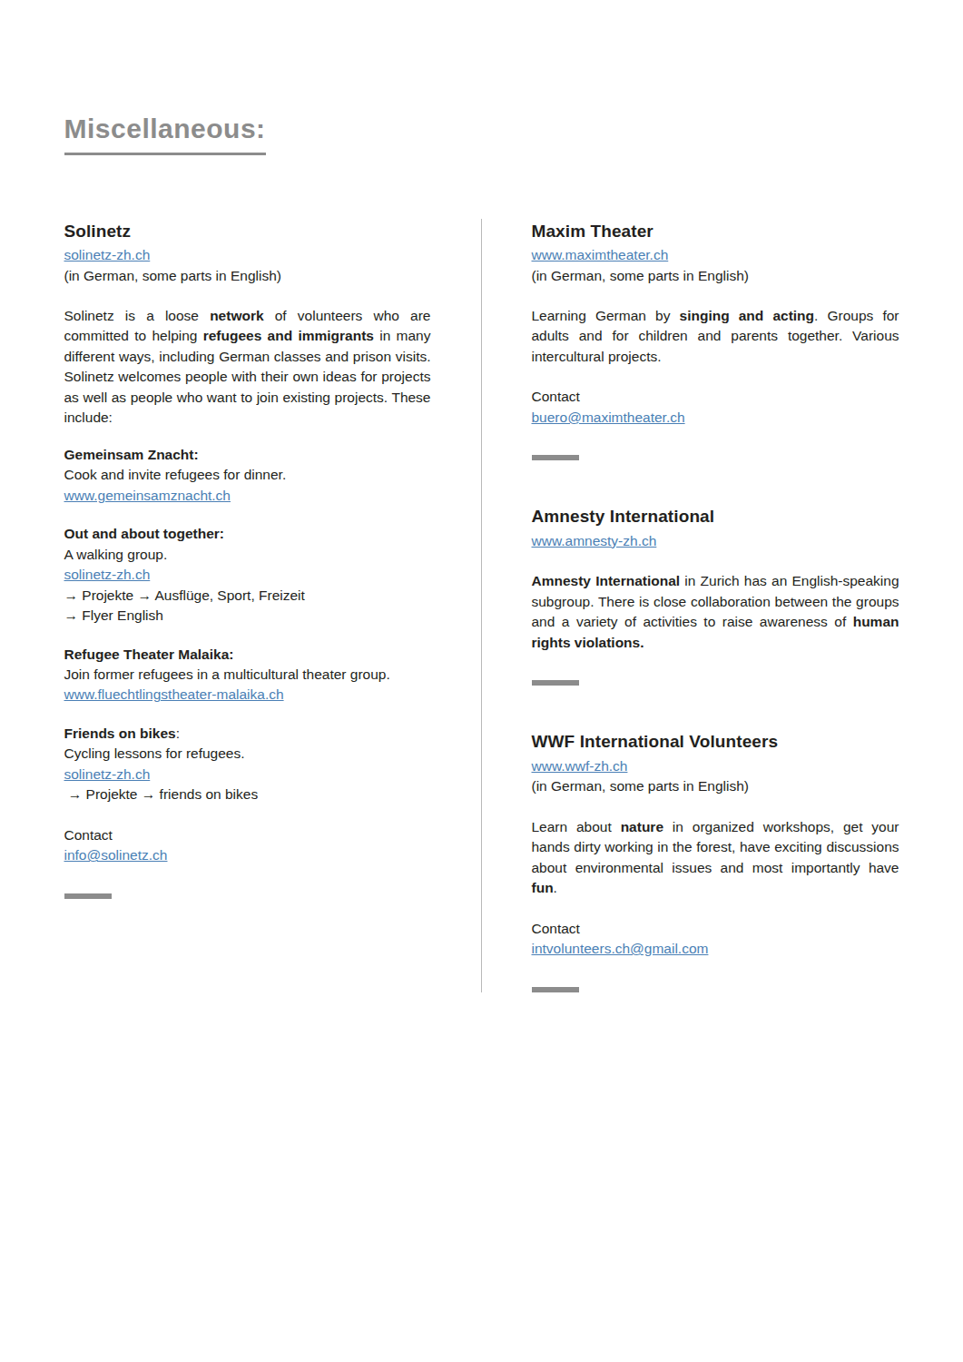Miscellaneous:
Solinetz
solinetz-zh.ch
(in German, some parts in English)
Solinetz is a loose network of volunteers who are committed to helping refugees and immigrants in many different ways, including German classes and prison visits. Solinetz welcomes people with their own ideas for projects as well as people who want to join existing projects. These include:
Gemeinsam Znacht:
Cook and invite refugees for dinner.
www.gemeinsamznacht.ch
Out and about together:
A walking group.
solinetz-zh.ch
→ Projekte → Ausflüge, Sport, Freizeit
→ Flyer English
Refugee Theater Malaika:
Join former refugees in a multicultural theater group.
www.fluechtlingstheater-malaika.ch
Friends on bikes:
Cycling lessons for refugees.
solinetz-zh.ch
→ Projekte → friends on bikes
Contact
info@solinetz.ch
Maxim Theater
www.maximtheater.ch
(in German, some parts in English)
Learning German by singing and acting. Groups for adults and for children and parents together. Various intercultural projects.
Contact
buero@maximtheater.ch
Amnesty International
www.amnesty-zh.ch
Amnesty International in Zurich has an English-speaking subgroup. There is close collaboration between the groups and a variety of activities to raise awareness of human rights violations.
WWF International Volunteers
www.wwf-zh.ch
(in German, some parts in English)
Learn about nature in organized workshops, get your hands dirty working in the forest, have exciting discussions about environmental issues and most importantly have fun.
Contact
intvolunteers.ch@gmail.com